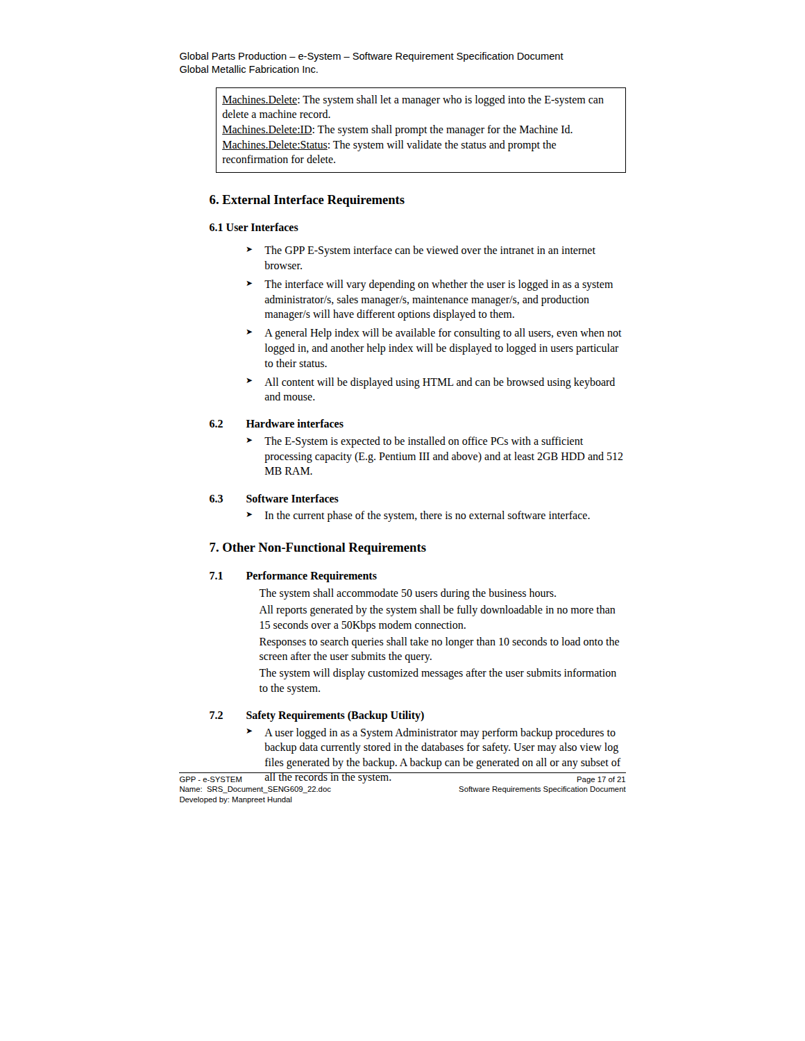Global Parts Production – e-System – Software Requirement Specification Document
Global Metallic Fabrication Inc.
Machines.Delete: The system shall let a manager who is logged into the E-system can delete a machine record.
Machines.Delete:ID: The system shall prompt the manager for the Machine Id.
Machines.Delete:Status: The system will validate the status and prompt the reconfirmation for delete.
6. External Interface Requirements
6.1 User Interfaces
The GPP E-System interface can be viewed over the intranet in an internet browser.
The interface will vary depending on whether the user is logged in as a system administrator/s, sales manager/s, maintenance manager/s, and production manager/s will have different options displayed to them.
A general Help index will be available for consulting to all users, even when not logged in, and another help index will be displayed to logged in users particular to their status.
All content will be displayed using HTML and can be browsed using keyboard and mouse.
6.2 Hardware interfaces
The E-System is expected to be installed on office PCs with a sufficient processing capacity (E.g. Pentium III and above) and at least 2GB HDD and 512 MB RAM.
6.3 Software Interfaces
In the current phase of the system, there is no external software interface.
7. Other Non-Functional Requirements
7.1 Performance Requirements
The system shall accommodate 50 users during the business hours.
All reports generated by the system shall be fully downloadable in no more than 15 seconds over a 50Kbps modem connection.
Responses to search queries shall take no longer than 10 seconds to load onto the screen after the user submits the query.
The system will display customized messages after the user submits information to the system.
7.2 Safety Requirements (Backup Utility)
A user logged in as a System Administrator may perform backup procedures to backup data currently stored in the databases for safety. User may also view log files generated by the backup. A backup can be generated on all or any subset of all the records in the system.
GPP - e-SYSTEM
Page 17 of 21
Name: SRS_Document_SENG609_22.doc
Software Requirements Specification Document
Developed by: Manpreet Hundal